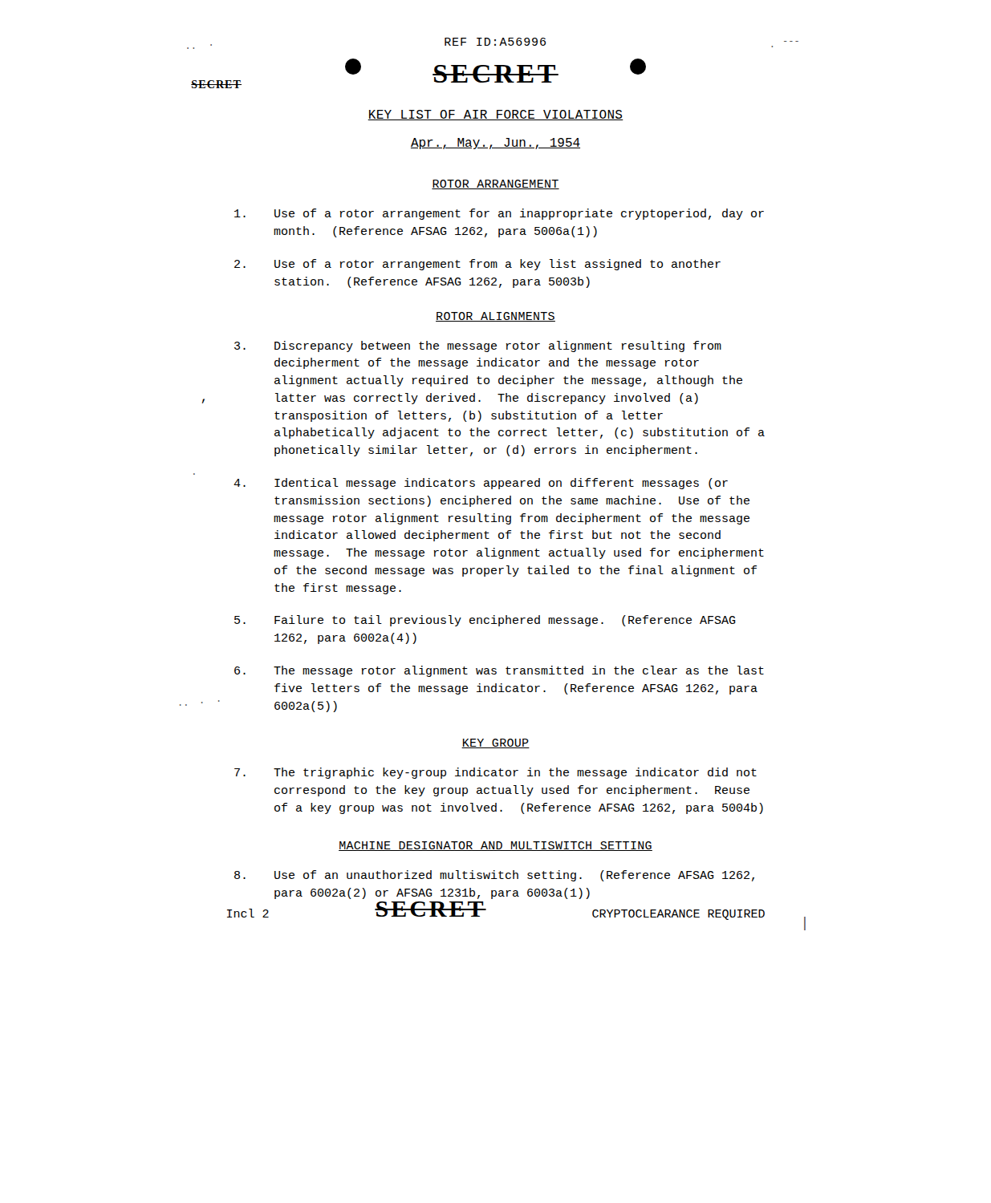.. . . ---
REF ID:A56996
SECRET
SECRET
KEY LIST OF AIR FORCE VIOLATIONS
Apr., May., Jun., 1954
ROTOR ARRANGEMENT
1. Use of a rotor arrangement for an inappropriate cryptoperiod, day or month. (Reference AFSAG 1262, para 5006a(1))
2. Use of a rotor arrangement from a key list assigned to another station. (Reference AFSAG 1262, para 5003b)
ROTOR ALIGNMENTS
3. Discrepancy between the message rotor alignment resulting from decipherment of the message indicator and the message rotor alignment actually required to decipher the message, although the latter was correctly derived. The discrepancy involved (a) transposition of letters, (b) substitution of a letter alphabetically adjacent to the correct letter, (c) substitution of a phonetically similar letter, or (d) errors in encipherment.
4. Identical message indicators appeared on different messages (or transmission sections) enciphered on the same machine. Use of the message rotor alignment resulting from decipherment of the message indicator allowed decipherment of the first but not the second message. The message rotor alignment actually used for encipherment of the second message was properly tailed to the final alignment of the first message.
5. Failure to tail previously enciphered message. (Reference AFSAG 1262, para 6002a(4))
6. The message rotor alignment was transmitted in the clear as the last five letters of the message indicator. (Reference AFSAG 1262, para 6002a(5))
KEY GROUP
7. The trigraphic key-group indicator in the message indicator did not correspond to the key group actually used for encipherment. Reuse of a key group was not involved. (Reference AFSAG 1262, para 5004b)
MACHINE DESIGNATOR AND MULTISWITCH SETTING
8. Use of an unauthorized multiswitch setting. (Reference AFSAG 1262, para 6002a(2) or AFSAG 1231b, para 6003a(1))
, . .. . . |
Incl 2
SECRET
CRYPTOCLEARANCE REQUIRED